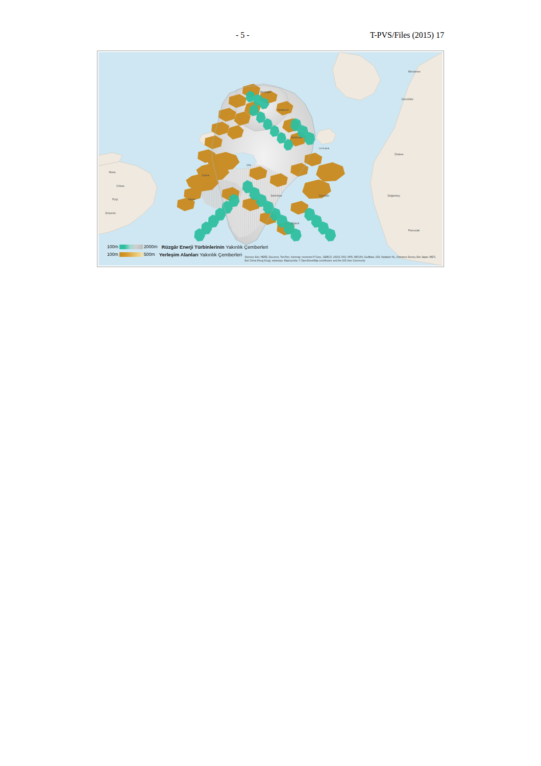- 5 - T-PVS/Files (2015) 17
Chios Mesta Pyrgi Emporeio Menderes Gümüldür Özdere Doğanbey Pamucak UZUN ADA Mordoğan Karaburun Balıklıova Urla Seferihisar Sığacık Gümüldür Çeşme Alaçatı
100m 2000m Rüzgâr Enerji Türbinlerinin Yakınlık Çemberleri
100m 500m Yerleşim Alanları Yakınlık Çemberleri
Sources: Esri, HERE, DeLorme, TomTom, Intermap, increment P Corp., GEBCO, USGS, FAO, NPS, NRCAN, GeoBase, IGN, Kadaster NL, Ordnance Survey, Esri Japan, METI, Esri China (Hong Kong), swisstopo, Mapmyindia, © OpenStreetMap contributors, and the GIS User Community